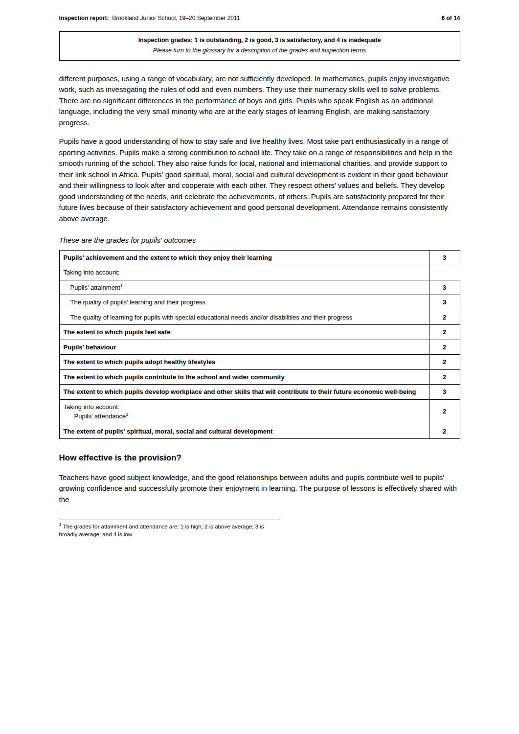Inspection report: Brookland Junior School, 19–20 September 2011
6 of 14
Inspection grades: 1 is outstanding, 2 is good, 3 is satisfactory, and 4 is inadequate
Please turn to the glossary for a description of the grades and inspection terms
different purposes, using a range of vocabulary, are not sufficiently developed. In mathematics, pupils enjoy investigative work, such as investigating the rules of odd and even numbers. They use their numeracy skills well to solve problems. There are no significant differences in the performance of boys and girls. Pupils who speak English as an additional language, including the very small minority who are at the early stages of learning English, are making satisfactory progress.
Pupils have a good understanding of how to stay safe and live healthy lives. Most take part enthusiastically in a range of sporting activities. Pupils make a strong contribution to school life. They take on a range of responsibilities and help in the smooth running of the school. They also raise funds for local, national and international charities, and provide support to their link school in Africa. Pupils' good spiritual, moral, social and cultural development is evident in their good behaviour and their willingness to look after and cooperate with each other. They respect others' values and beliefs. They develop good understanding of the needs, and celebrate the achievements, of others. Pupils are satisfactorily prepared for their future lives because of their satisfactory achievement and good personal development. Attendance remains consistently above average.
These are the grades for pupils' outcomes
| Pupils' achievement and the extent to which they enjoy their learning | 3 |
| Taking into account: | |
| Pupils' attainment 1 | 3 |
| The quality of pupils' learning and their progress | 3 |
| The quality of learning for pupils with special educational needs and/or disabilities and their progress | 2 |
| The extent to which pupils feel safe | 2 |
| Pupils' behaviour | 2 |
| The extent to which pupils adopt healthy lifestyles | 2 |
| The extent to which pupils contribute to the school and wider community | 2 |
| The extent to which pupils develop workplace and other skills that will contribute to their future economic well-being | 3 |
| Taking into account: Pupils' attendance 1 | 2 |
| The extent of pupils' spiritual, moral, social and cultural development | 2 |
How effective is the provision?
Teachers have good subject knowledge, and the good relationships between adults and pupils contribute well to pupils' growing confidence and successfully promote their enjoyment in learning. The purpose of lessons is effectively shared with the
1 The grades for attainment and attendance are: 1 is high; 2 is above average; 3 is broadly average; and 4 is low